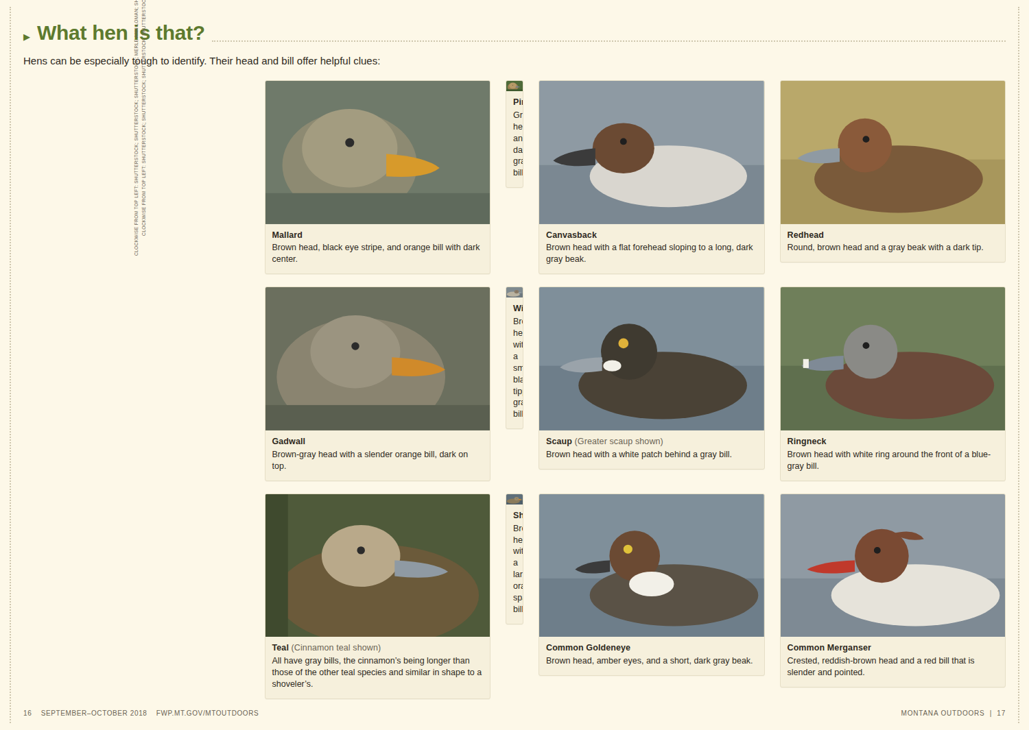▸
What hen is that?
Hens can be especially tough to identify. Their head and bill offer helpful clues:
Mallard
Brown head, black eye stripe, and orange bill with dark center.
Pintail
Gray head and dark gray bill.
Clockwise from top left: Shutterstock; Shutterstock; Shutterstock; Merle Ann Loman; Sharon Dewart-Hansen; Shutterstock
Clockwise from top left: Shutterstock; Shutterstock; Shutterstock; Shutterstock; Dave McGee; Shutterstock
Canvasback
Brown head with a flat forehead sloping to a long, dark gray beak.
Redhead
Round, brown head and a gray beak with a dark tip.
Gadwall
Brown-gray head with a slender orange bill, dark on top.
Wigeon
Brown head with a small, black-tipped gray bill.
Scaup (Greater scaup shown)
Brown head with a white patch behind a gray bill.
Ringneck
Brown head with white ring around the front of a blue-gray bill.
Teal (Cinnamon teal shown)
All have gray bills, the cinnamon’s being longer than those of the other teal species and similar in shape to a shoveler’s.
Shoveler
Brown head with a large, orange, spatulalike bill.
Common Goldeneye
Brown head, amber eyes, and a short, dark gray beak.
Common Merganser
Crested, reddish-brown head and a red bill that is slender and pointed.
16 September–October 2018 FWP.MT.GOV/MTOUTDOORS
Montana Outdoors | 17